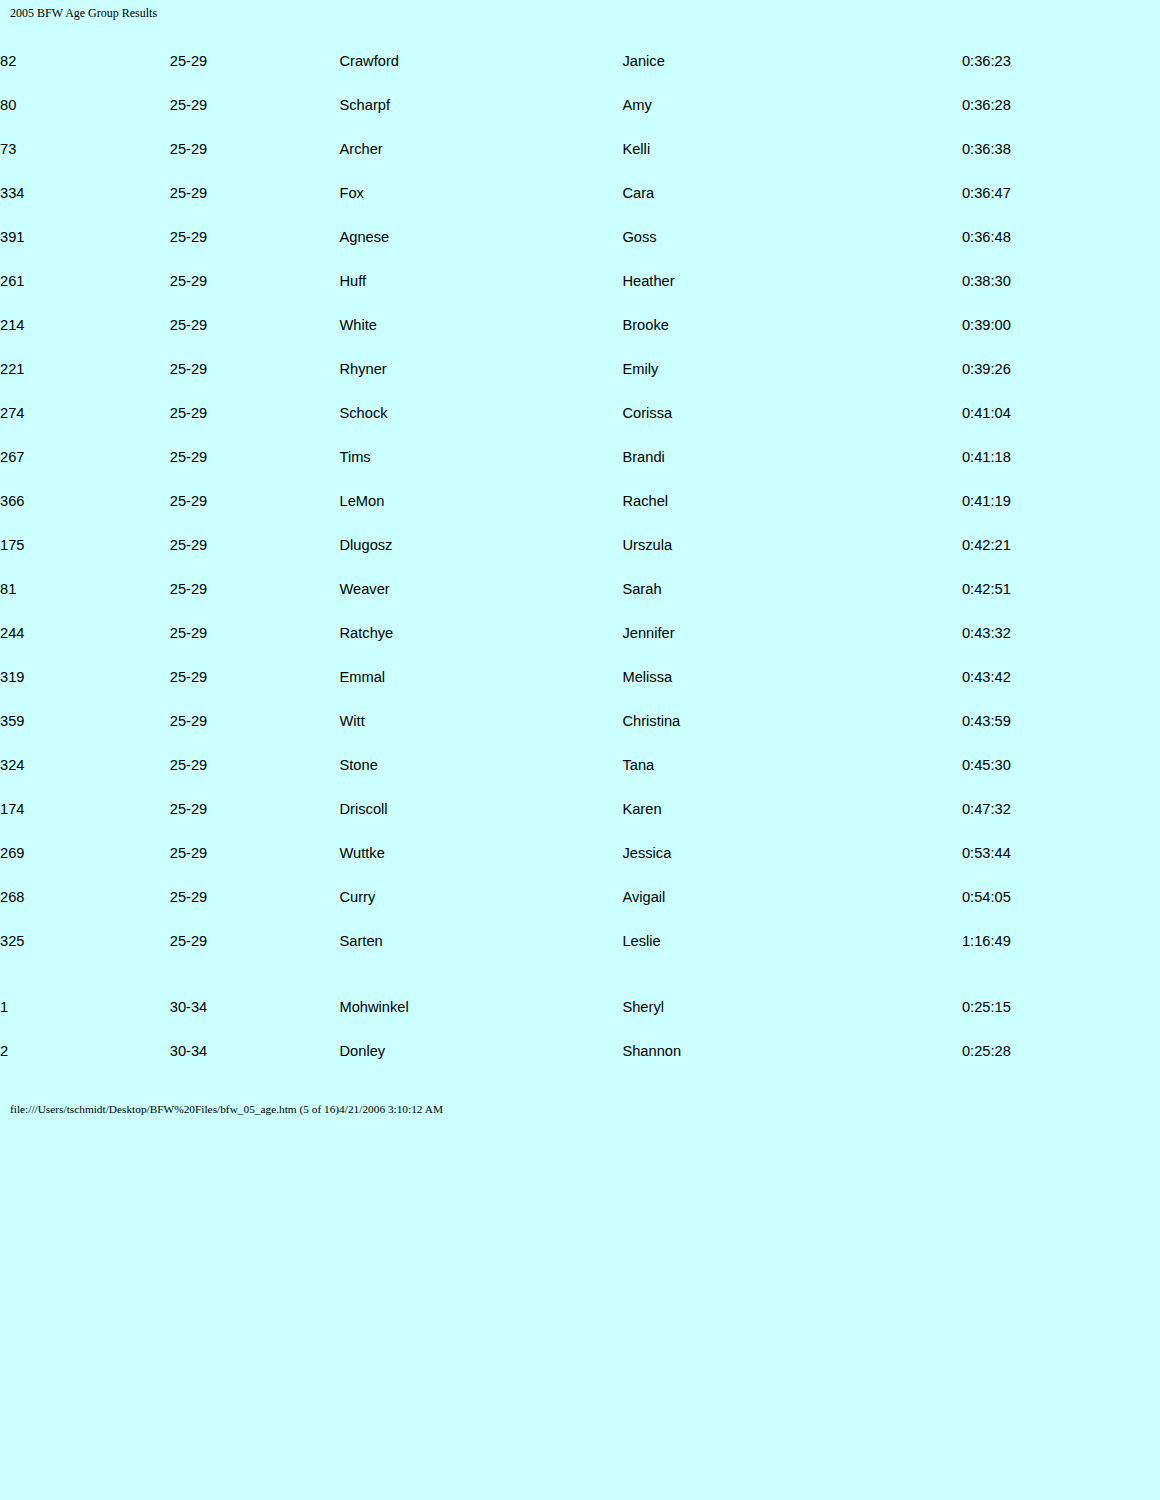2005 BFW Age Group Results
| 82 | 25-29 | Crawford | Janice | 0:36:23 |
| 80 | 25-29 | Scharpf | Amy | 0:36:28 |
| 73 | 25-29 | Archer | Kelli | 0:36:38 |
| 334 | 25-29 | Fox | Cara | 0:36:47 |
| 391 | 25-29 | Agnese | Goss | 0:36:48 |
| 261 | 25-29 | Huff | Heather | 0:38:30 |
| 214 | 25-29 | White | Brooke | 0:39:00 |
| 221 | 25-29 | Rhyner | Emily | 0:39:26 |
| 274 | 25-29 | Schock | Corissa | 0:41:04 |
| 267 | 25-29 | Tims | Brandi | 0:41:18 |
| 366 | 25-29 | LeMon | Rachel | 0:41:19 |
| 175 | 25-29 | Dlugosz | Urszula | 0:42:21 |
| 81 | 25-29 | Weaver | Sarah | 0:42:51 |
| 244 | 25-29 | Ratchye | Jennifer | 0:43:32 |
| 319 | 25-29 | Emmal | Melissa | 0:43:42 |
| 359 | 25-29 | Witt | Christina | 0:43:59 |
| 324 | 25-29 | Stone | Tana | 0:45:30 |
| 174 | 25-29 | Driscoll | Karen | 0:47:32 |
| 269 | 25-29 | Wuttke | Jessica | 0:53:44 |
| 268 | 25-29 | Curry | Avigail | 0:54:05 |
| 325 | 25-29 | Sarten | Leslie | 1:16:49 |
| 1 | 30-34 | Mohwinkel | Sheryl | 0:25:15 |
| 2 | 30-34 | Donley | Shannon | 0:25:28 |
file:///Users/tschmidt/Desktop/BFW%20Files/bfw_05_age.htm (5 of 16)4/21/2006 3:10:12 AM